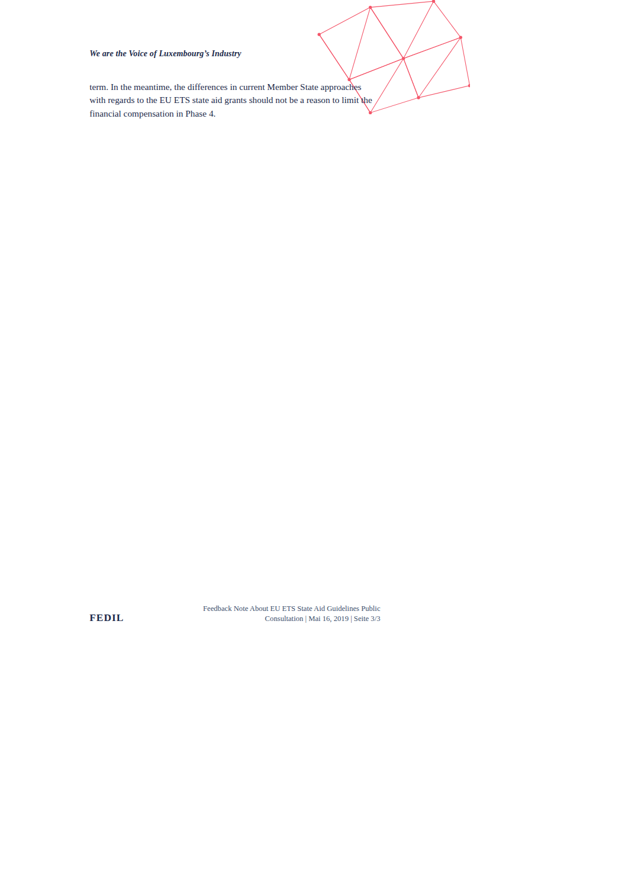We are the Voice of Luxembourg’s Industry
term. In the meantime, the differences in current Member State approaches with regards to the EU ETS state aid grants should not be a reason to limit the financial compensation in Phase 4.
FEDIL
Feedback Note About EU ETS State Aid Guidelines Public
Consultation | Mai 16, 2019 | Seite 3/3